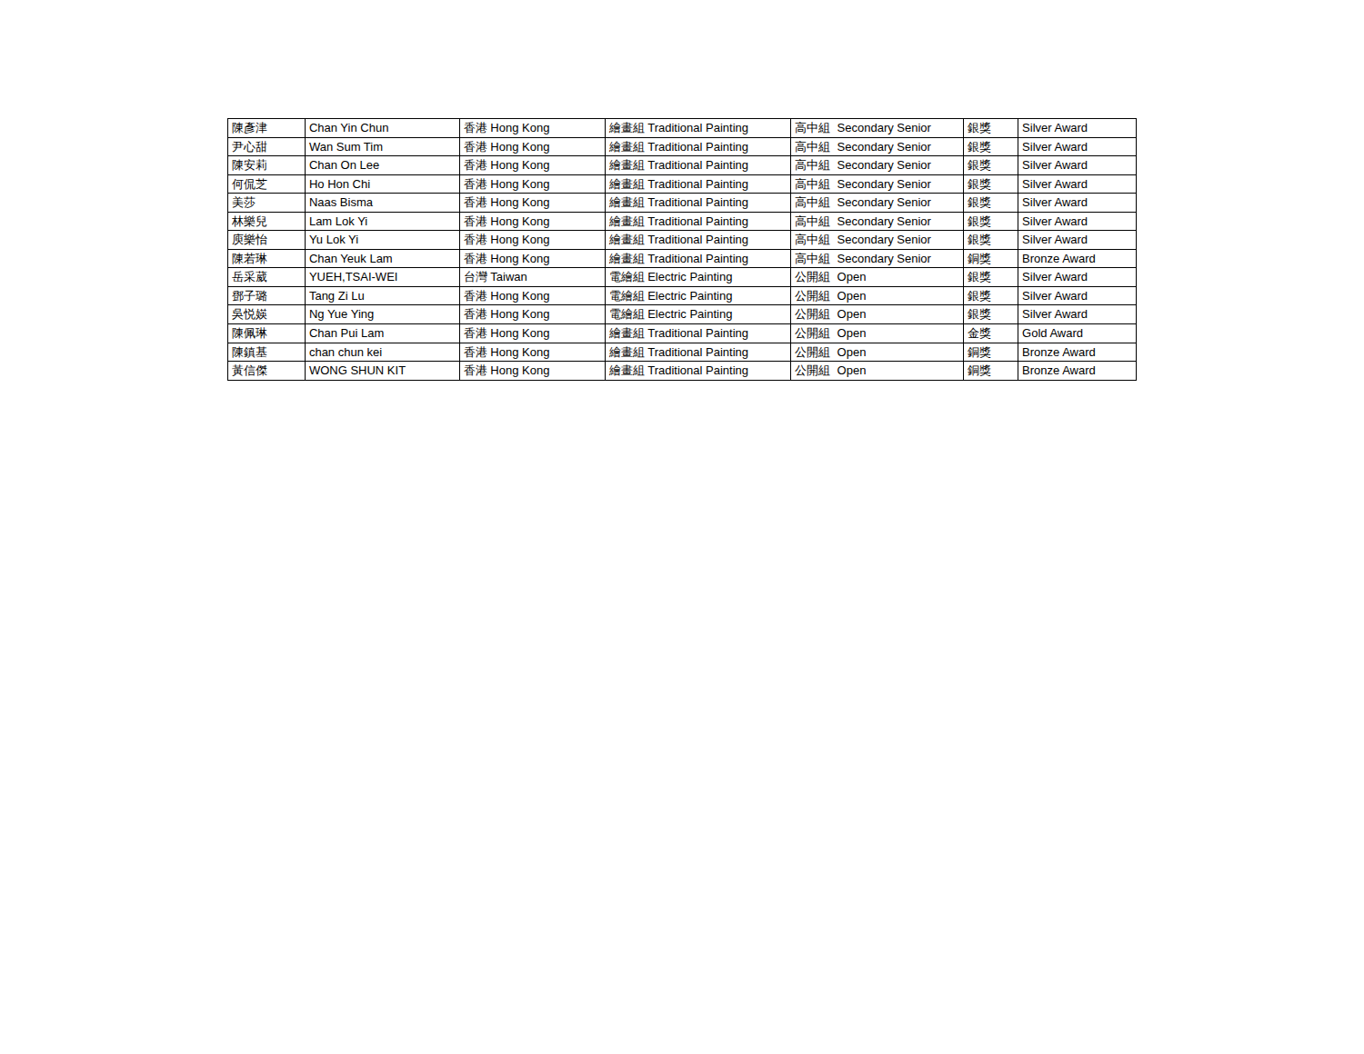| 陳彥津 | Chan Yin Chun | 香港 Hong Kong | 繪畫組 Traditional Painting | 高中組 Secondary Senior | 銀獎 | Silver Award |
| 尹心甜 | Wan Sum Tim | 香港 Hong Kong | 繪畫組 Traditional Painting | 高中組 Secondary Senior | 銀獎 | Silver Award |
| 陳安莉 | Chan On Lee | 香港 Hong Kong | 繪畫組 Traditional Painting | 高中組 Secondary Senior | 銀獎 | Silver Award |
| 何侃芝 | Ho Hon Chi | 香港 Hong Kong | 繪畫組 Traditional Painting | 高中組 Secondary Senior | 銀獎 | Silver Award |
| 美莎 | Naas Bisma | 香港 Hong Kong | 繪畫組 Traditional Painting | 高中組 Secondary Senior | 銀獎 | Silver Award |
| 林樂兒 | Lam Lok Yi | 香港 Hong Kong | 繪畫組 Traditional Painting | 高中組 Secondary Senior | 銀獎 | Silver Award |
| 庾樂怡 | Yu Lok Yi | 香港 Hong Kong | 繪畫組 Traditional Painting | 高中組 Secondary Senior | 銀獎 | Silver Award |
| 陳若琳 | Chan Yeuk Lam | 香港 Hong Kong | 繪畫組 Traditional Painting | 高中組 Secondary Senior | 銅獎 | Bronze Award |
| 岳采葳 | YUEH,TSAI-WEI | 台灣 Taiwan | 電繪組 Electric Painting | 公開組 Open | 銀獎 | Silver Award |
| 鄧子璐 | Tang Zi Lu | 香港 Hong Kong | 電繪組 Electric Painting | 公開組 Open | 銀獎 | Silver Award |
| 吳悦媖 | Ng Yue Ying | 香港 Hong Kong | 電繪組 Electric Painting | 公開組 Open | 銀獎 | Silver Award |
| 陳佩琳 | Chan Pui Lam | 香港 Hong Kong | 繪畫組 Traditional Painting | 公開組 Open | 金獎 | Gold Award |
| 陳鎮基 | chan chun kei | 香港 Hong Kong | 繪畫組 Traditional Painting | 公開組 Open | 銅獎 | Bronze Award |
| 黃信傑 | WONG SHUN KIT | 香港 Hong Kong | 繪畫組 Traditional Painting | 公開組 Open | 銅獎 | Bronze Award |